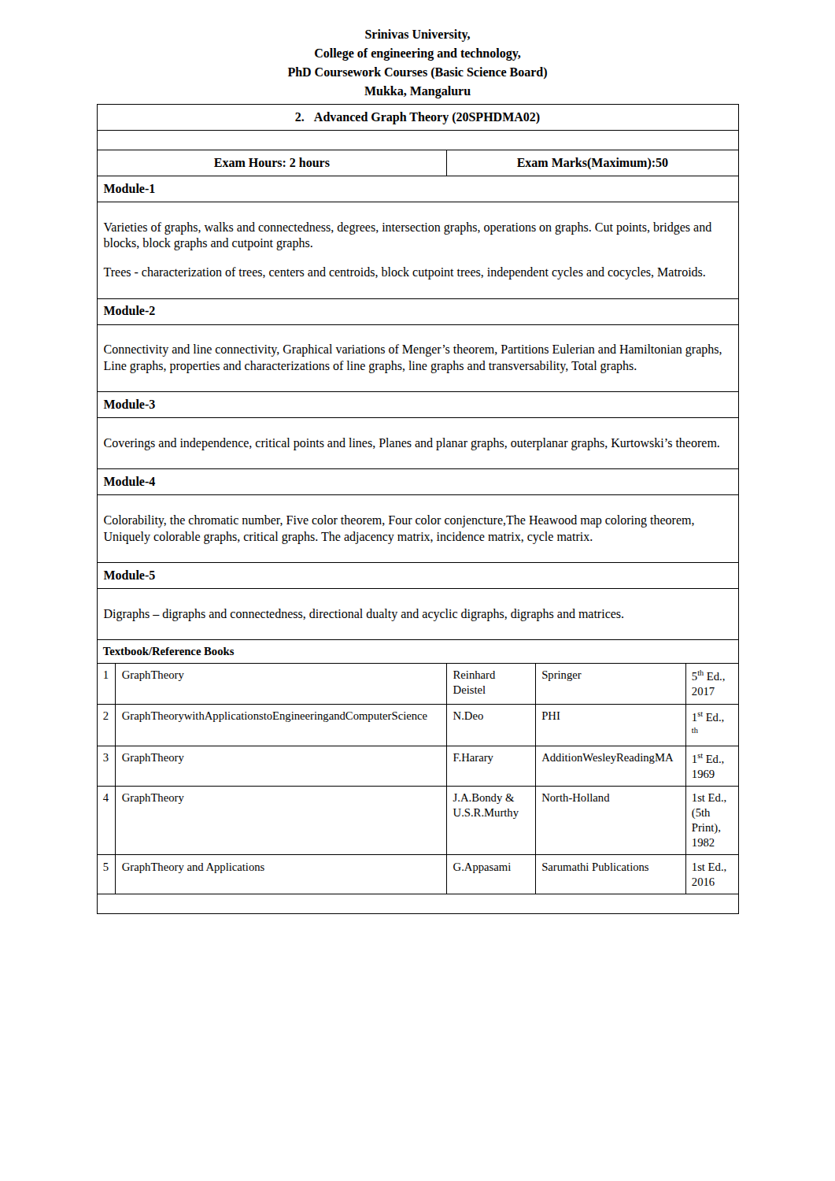Srinivas University,
College of engineering and technology,
PhD Coursework Courses (Basic Science Board)
Mukka, Mangaluru
| 2. Advanced Graph Theory (20SPHDMA02) |
| Exam Hours: 2 hours | Exam Marks(Maximum):50 |
| Module-1 |
| Varieties of graphs, walks and connectedness, degrees, intersection graphs, operations on graphs. Cut points, bridges and blocks, block graphs and cutpoint graphs. Trees - characterization of trees, centers and centroids, block cutpoint trees, independent cycles and cocycles, Matroids. |
| Module-2 |
| Connectivity and line connectivity, Graphical variations of Menger’s theorem, Partitions Eulerian and Hamiltonian graphs, Line graphs, properties and characterizations of line graphs, line graphs and transversability, Total graphs. |
| Module-3 |
| Coverings and independence, critical points and lines, Planes and planar graphs, outerplanar graphs, Kurtowski’s theorem. |
| Module-4 |
| Colorability, the chromatic number, Five color theorem, Four color conjencture,The Heawood map coloring theorem, Uniquely colorable graphs, critical graphs. The adjacency matrix, incidence matrix, cycle matrix. |
| Module-5 |
| Digraphs – digraphs and connectedness, directional dualty and acyclic digraphs, digraphs and matrices. |
| Textbook/Reference Books |
| 1 | GraphTheory | Reinhard Deistel | Springer | 5 th Ed., 2017 |
| 2 | GraphTheorywithApplicationstoEngineeringandComputerScience | N.Deo | PHI | 1 st Ed., th |
| 3 | GraphTheory | F.Harary | AdditionWesleyReadingMA | 1 st Ed., 1969 |
| 4 | GraphTheory | J.A.Bondy & U.S.R.Murthy | North-Holland | 1st Ed.,(5th Print), 1982 |
| 5 | GraphTheory and Applications | G.Appasami | Sarumathi Publications | 1st Ed., 2016 |